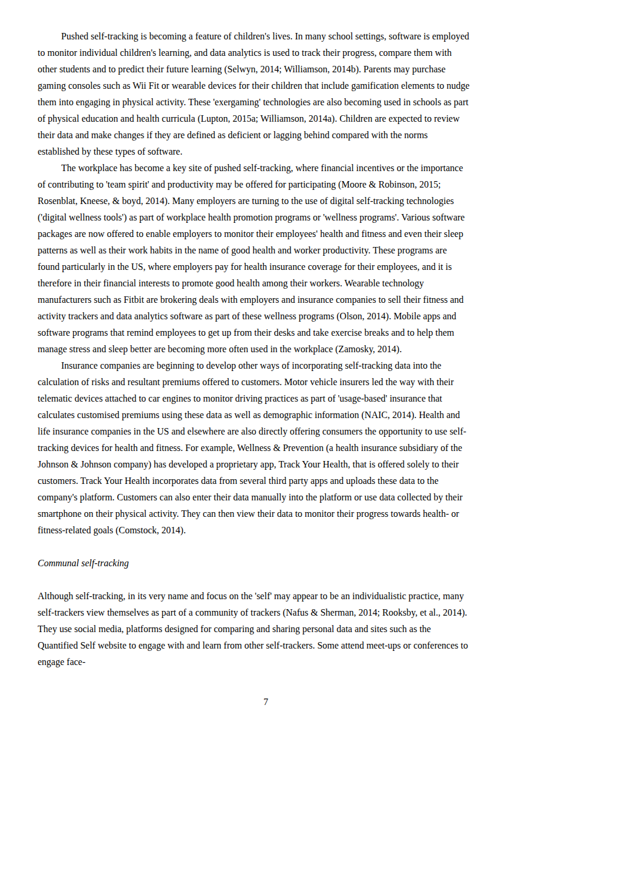Pushed self-tracking is becoming a feature of children's lives. In many school settings, software is employed to monitor individual children's learning, and data analytics is used to track their progress, compare them with other students and to predict their future learning (Selwyn, 2014; Williamson, 2014b). Parents may purchase gaming consoles such as Wii Fit or wearable devices for their children that include gamification elements to nudge them into engaging in physical activity. These 'exergaming' technologies are also becoming used in schools as part of physical education and health curricula (Lupton, 2015a; Williamson, 2014a). Children are expected to review their data and make changes if they are defined as deficient or lagging behind compared with the norms established by these types of software.
The workplace has become a key site of pushed self-tracking, where financial incentives or the importance of contributing to 'team spirit' and productivity may be offered for participating (Moore & Robinson, 2015; Rosenblat, Kneese, & boyd, 2014). Many employers are turning to the use of digital self-tracking technologies ('digital wellness tools') as part of workplace health promotion programs or 'wellness programs'. Various software packages are now offered to enable employers to monitor their employees' health and fitness and even their sleep patterns as well as their work habits in the name of good health and worker productivity. These programs are found particularly in the US, where employers pay for health insurance coverage for their employees, and it is therefore in their financial interests to promote good health among their workers. Wearable technology manufacturers such as Fitbit are brokering deals with employers and insurance companies to sell their fitness and activity trackers and data analytics software as part of these wellness programs (Olson, 2014). Mobile apps and software programs that remind employees to get up from their desks and take exercise breaks and to help them manage stress and sleep better are becoming more often used in the workplace (Zamosky, 2014).
Insurance companies are beginning to develop other ways of incorporating self-tracking data into the calculation of risks and resultant premiums offered to customers. Motor vehicle insurers led the way with their telematic devices attached to car engines to monitor driving practices as part of 'usage-based' insurance that calculates customised premiums using these data as well as demographic information (NAIC, 2014). Health and life insurance companies in the US and elsewhere are also directly offering consumers the opportunity to use self-tracking devices for health and fitness. For example, Wellness & Prevention (a health insurance subsidiary of the Johnson & Johnson company) has developed a proprietary app, Track Your Health, that is offered solely to their customers. Track Your Health incorporates data from several third party apps and uploads these data to the company's platform. Customers can also enter their data manually into the platform or use data collected by their smartphone on their physical activity. They can then view their data to monitor their progress towards health- or fitness-related goals (Comstock, 2014).
Communal self-tracking
Although self-tracking, in its very name and focus on the 'self' may appear to be an individualistic practice, many self-trackers view themselves as part of a community of trackers (Nafus & Sherman, 2014; Rooksby, et al., 2014). They use social media, platforms designed for comparing and sharing personal data and sites such as the Quantified Self website to engage with and learn from other self-trackers. Some attend meet-ups or conferences to engage face-
7